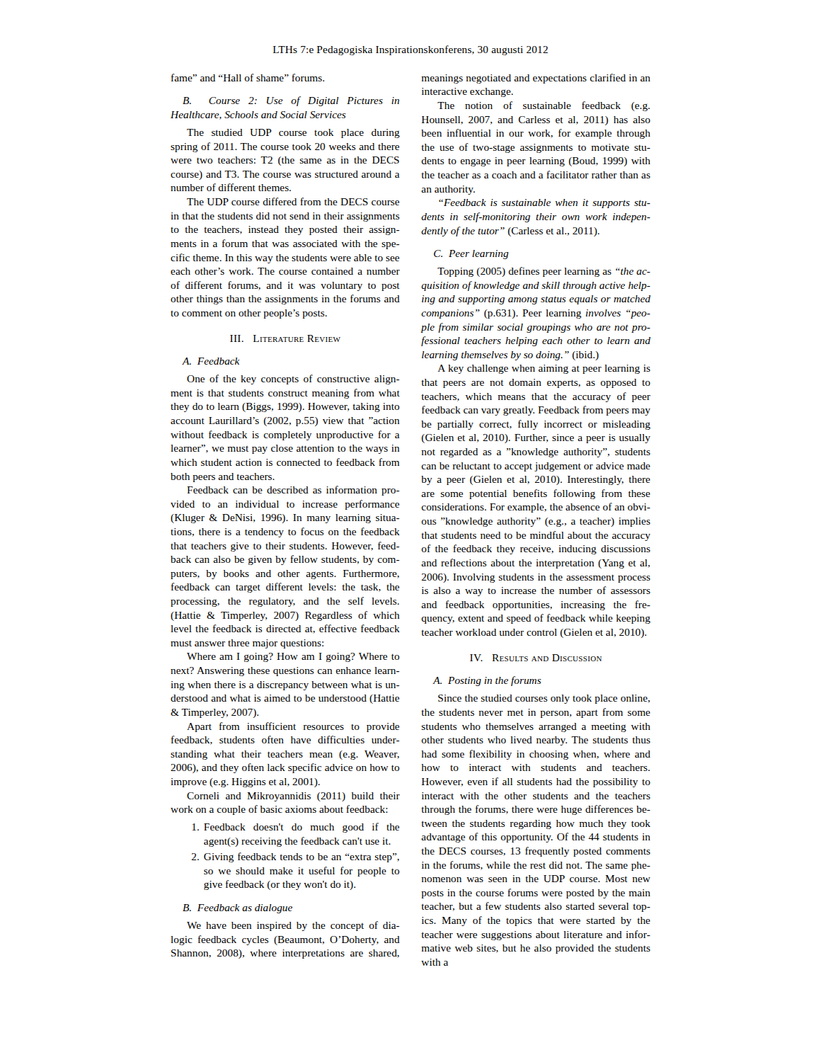LTHs 7:e Pedagogiska Inspirationskonferens, 30 augusti 2012
fame” and “Hall of shame” forums.
B. Course 2: Use of Digital Pictures in Healthcare, Schools and Social Services
The studied UDP course took place during spring of 2011. The course took 20 weeks and there were two teachers: T2 (the same as in the DECS course) and T3. The course was structured around a number of different themes.
The UDP course differed from the DECS course in that the students did not send in their assignments to the teachers, instead they posted their assignments in a forum that was associated with the specific theme. In this way the students were able to see each other’s work. The course contained a number of different forums, and it was voluntary to post other things than the assignments in the forums and to comment on other people’s posts.
III. Literature Review
A. Feedback
One of the key concepts of constructive alignment is that students construct meaning from what they do to learn (Biggs, 1999). However, taking into account Laurillard’s (2002, p.55) view that ”action without feedback is completely unproductive for a learner”, we must pay close attention to the ways in which student action is connected to feedback from both peers and teachers.
Feedback can be described as information provided to an individual to increase performance (Kluger & DeNisi, 1996). In many learning situations, there is a tendency to focus on the feedback that teachers give to their students. However, feedback can also be given by fellow students, by computers, by books and other agents. Furthermore, feedback can target different levels: the task, the processing, the regulatory, and the self levels. (Hattie & Timperley, 2007) Regardless of which level the feedback is directed at, effective feedback must answer three major questions:
Where am I going? How am I going? Where to next? Answering these questions can enhance learning when there is a discrepancy between what is understood and what is aimed to be understood (Hattie & Timperley, 2007).
Apart from insufficient resources to provide feedback, students often have difficulties understanding what their teachers mean (e.g. Weaver, 2006), and they often lack specific advice on how to improve (e.g. Higgins et al, 2001).
Corneli and Mikroyannidis (2011) build their work on a couple of basic axioms about feedback:
Feedback doesn't do much good if the agent(s) receiving the feedback can't use it.
Giving feedback tends to be an “extra step”, so we should make it useful for people to give feedback (or they won't do it).
B. Feedback as dialogue
We have been inspired by the concept of dialogic feedback cycles (Beaumont, O’Doherty, and Shannon, 2008), where interpretations are shared, meanings negotiated and expectations clarified in an interactive exchange.
The notion of sustainable feedback (e.g. Hounsell, 2007, and Carless et al, 2011) has also been influential in our work, for example through the use of two-stage assignments to motivate students to engage in peer learning (Boud, 1999) with the teacher as a coach and a facilitator rather than as an authority.
“Feedback is sustainable when it supports students in self-monitoring their own work independently of the tutor” (Carless et al., 2011).
C. Peer learning
Topping (2005) defines peer learning as “the acquisition of knowledge and skill through active helping and supporting among status equals or matched companions” (p.631). Peer learning involves “people from similar social groupings who are not professional teachers helping each other to learn and learning themselves by so doing.” (ibid.)
A key challenge when aiming at peer learning is that peers are not domain experts, as opposed to teachers, which means that the accuracy of peer feedback can vary greatly. Feedback from peers may be partially correct, fully incorrect or misleading (Gielen et al, 2010). Further, since a peer is usually not regarded as a ”knowledge authority”, students can be reluctant to accept judgement or advice made by a peer (Gielen et al, 2010). Interestingly, there are some potential benefits following from these considerations. For example, the absence of an obvious ”knowledge authority” (e.g., a teacher) implies that students need to be mindful about the accuracy of the feedback they receive, inducing discussions and reflections about the interpretation (Yang et al, 2006). Involving students in the assessment process is also a way to increase the number of assessors and feedback opportunities, increasing the frequency, extent and speed of feedback while keeping teacher workload under control (Gielen et al, 2010).
IV. Results and Discussion
A. Posting in the forums
Since the studied courses only took place online, the students never met in person, apart from some students who themselves arranged a meeting with other students who lived nearby. The students thus had some flexibility in choosing when, where and how to interact with students and teachers. However, even if all students had the possibility to interact with the other students and the teachers through the forums, there were huge differences between the students regarding how much they took advantage of this opportunity. Of the 44 students in the DECS courses, 13 frequently posted comments in the forums, while the rest did not. The same phenomenon was seen in the UDP course. Most new posts in the course forums were posted by the main teacher, but a few students also started several topics. Many of the topics that were started by the teacher were suggestions about literature and informative web sites, but he also provided the students with a